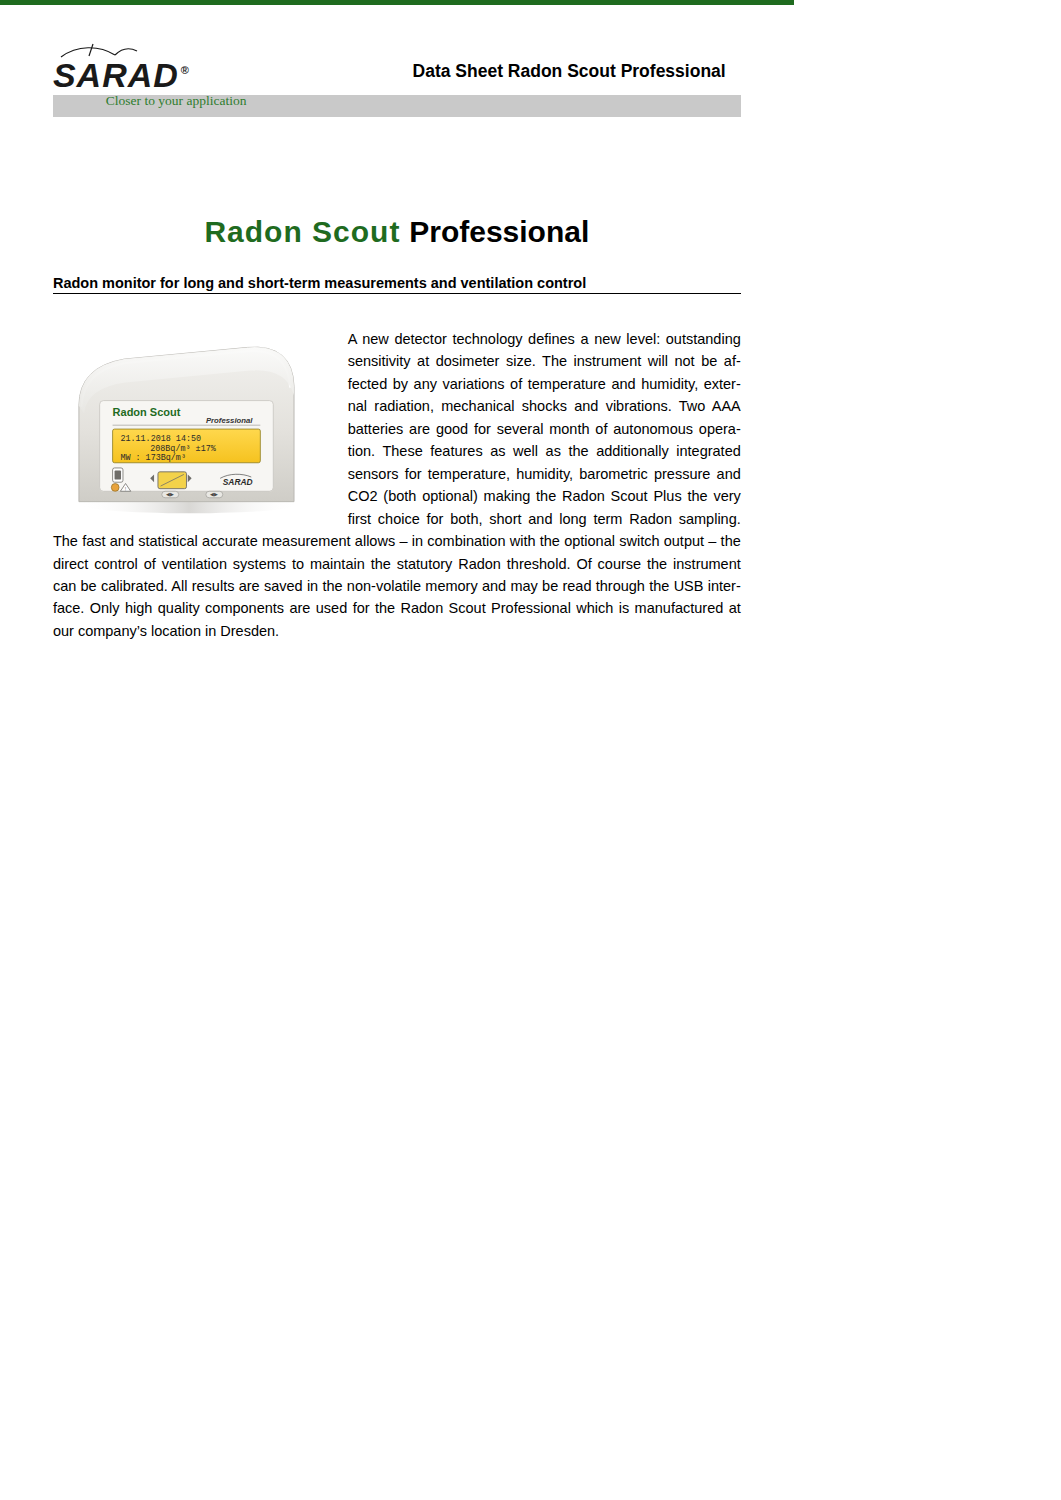SARAD®
Data Sheet Radon Scout Professional
Closer to your application
Radon Scout Professional
Radon monitor for long and short-term measurements and ventilation control
Radon Scout Professional 21.11.2018 14:50 208Bq/m³ ±17% MW : 173Bq/m³ ! SARAD ◀▶ ◀▶
A new detector technology defines a new level: outstanding sensitivity at dosimeter size. The instrument will not be affected by any variations of temperature and humidity, external radiation, mechanical shocks and vibrations. Two AAA batteries are good for several month of autonomous operation. These features as well as the additionally integrated sensors for temperature, humidity, barometric pressure and CO2 (both optional) making the Radon Scout Plus the very first choice for both, short and long term Radon sampling. The fast and statistical accurate measurement allows – in combination with the optional switch output – the direct control of ventilation systems to maintain the statutory Radon threshold. Of course the instrument can be calibrated. All results are saved in the non-volatile memory and may be read through the USB interface. Only high quality components are used for the Radon Scout Professional which is manufactured at our company’s location in Dresden.